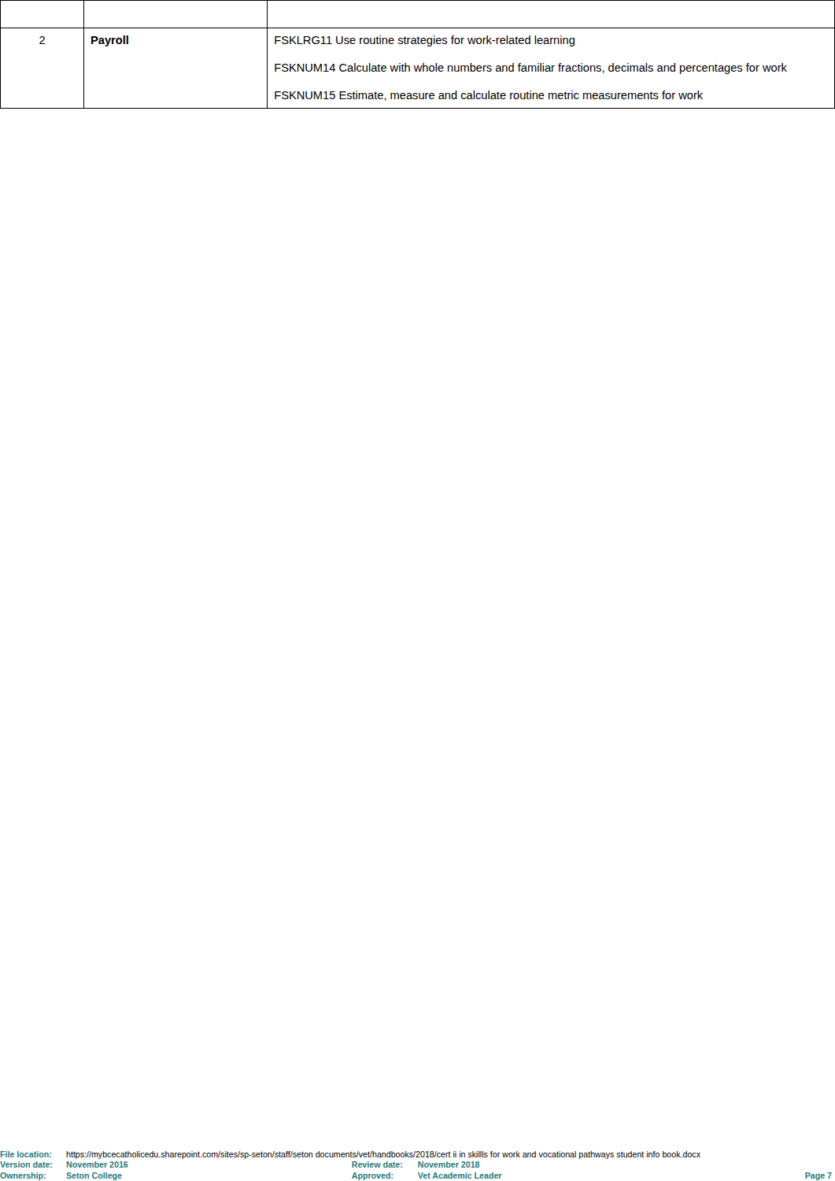| 2 | Payroll | FSKLRG11 Use routine strategies for work-related learning FSKNUM14 Calculate with whole numbers and familiar fractions, decimals and percentages for work FSKNUM15 Estimate, measure and calculate routine metric measurements for work |
| File location: | https://mybcecatholicedu.sharepoint.com/sites/sp-seton/staff/seton documents/vet/handbooks/2018/cert ii in skillls for work and vocational pathways student info book.docx |
| Version date: | November 2016 | Review date: | November 2018 | |
| Ownership: | Seton College | Approved: | Vet Academic Leader | Page 7 |